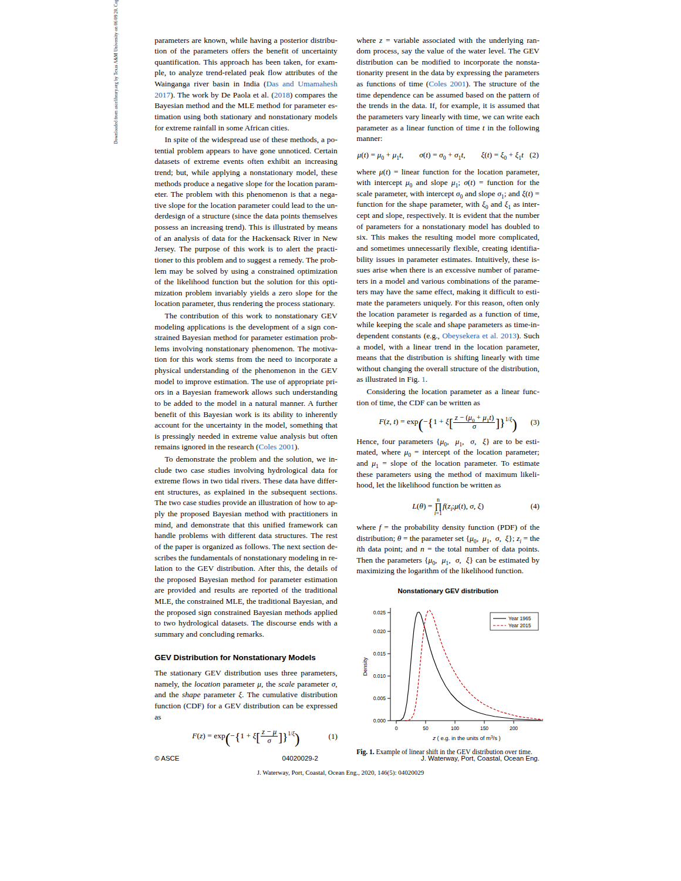Downloaded from ascelibrary.org by Texas A&M University on 06/09/20. Copyright ASCE. For personal use only; all rights reserved.
parameters are known, while having a posterior distribution of the parameters offers the benefit of uncertainty quantification. This approach has been taken, for example, to analyze trend-related peak flow attributes of the Wainganga river basin in India (Das and Umamahesh 2017). The work by De Paola et al. (2018) compares the Bayesian method and the MLE method for parameter estimation using both stationary and nonstationary models for extreme rainfall in some African cities.
In spite of the widespread use of these methods, a potential problem appears to have gone unnoticed. Certain datasets of extreme events often exhibit an increasing trend; but, while applying a nonstationary model, these methods produce a negative slope for the location parameter. The problem with this phenomenon is that a negative slope for the location parameter could lead to the underdesign of a structure (since the data points themselves possess an increasing trend). This is illustrated by means of an analysis of data for the Hackensack River in New Jersey. The purpose of this work is to alert the practitioner to this problem and to suggest a remedy. The problem may be solved by using a constrained optimization of the likelihood function but the solution for this optimization problem invariably yields a zero slope for the location parameter, thus rendering the process stationary.
The contribution of this work to nonstationary GEV modeling applications is the development of a sign constrained Bayesian method for parameter estimation problems involving nonstationary phenomenon. The motivation for this work stems from the need to incorporate a physical understanding of the phenomenon in the GEV model to improve estimation. The use of appropriate priors in a Bayesian framework allows such understanding to be added to the model in a natural manner. A further benefit of this Bayesian work is its ability to inherently account for the uncertainty in the model, something that is pressingly needed in extreme value analysis but often remains ignored in the research (Coles 2001).
To demonstrate the problem and the solution, we include two case studies involving hydrological data for extreme flows in two tidal rivers. These data have different structures, as explained in the subsequent sections. The two case studies provide an illustration of how to apply the proposed Bayesian method with practitioners in mind, and demonstrate that this unified framework can handle problems with different data structures. The rest of the paper is organized as follows. The next section describes the fundamentals of nonstationary modeling in relation to the GEV distribution. After this, the details of the proposed Bayesian method for parameter estimation are provided and results are reported of the traditional MLE, the constrained MLE, the traditional Bayesian, and the proposed sign constrained Bayesian methods applied to two hydrological datasets. The discourse ends with a summary and concluding remarks.
GEV Distribution for Nonstationary Models
The stationary GEV distribution uses three parameters, namely, the location parameter μ, the scale parameter σ, and the shape parameter ξ. The cumulative distribution function (CDF) for a GEV distribution can be expressed as
F(z) = exp(−{1 + ξ[z − μ σ]}1/ξ) (1)
where z = variable associated with the underlying random process, say the value of the water level. The GEV distribution can be modified to incorporate the nonstationarity present in the data by expressing the parameters as functions of time (Coles 2001). The structure of the time dependence can be assumed based on the pattern of the trends in the data. If, for example, it is assumed that the parameters vary linearly with time, we can write each parameter as a linear function of time t in the following manner:
μ(t) = μ0 + μ1t, σ(t) = σ0 + σ1t, ξ(t) = ξ0 + ξ1t (2)
where μ(t) = linear function for the location parameter, with intercept μ0 and slope μ1; σ(t) = function for the scale parameter, with intercept σ0 and slope σ1; and ξ(t) = function for the shape parameter, with ξ0 and ξ1 as intercept and slope, respectively. It is evident that the number of parameters for a nonstationary model has doubled to six. This makes the resulting model more complicated, and sometimes unnecessarily flexible, creating identifiability issues in parameter estimates. Intuitively, these issues arise when there is an excessive number of parameters in a model and various combinations of the parameters may have the same effect, making it difficult to estimate the parameters uniquely. For this reason, often only the location parameter is regarded as a function of time, while keeping the scale and shape parameters as time-independent constants (e.g., Obeysekera et al. 2013). Such a model, with a linear trend in the location parameter, means that the distribution is shifting linearly with time without changing the overall structure of the distribution, as illustrated in Fig. 1.
Considering the location parameter as a linear function of time, the CDF can be written as
F(z, t) = exp(−{1 + ξ[z − (μ0 + μ1t) σ]}1/ξ) (3)
Hence, four parameters {μ0, μ1, σ, ξ} are to be estimated, where μ0 = intercept of the location parameter; and μ1 = slope of the location parameter. To estimate these parameters using the method of maximum likelihood, let the likelihood function be written as
L(θ) = n∏i=1 f(zi;μ(t), σ, ξ) (4)
where f = the probability density function (PDF) of the distribution; θ = the parameter set {μ0, μ1, σ, ξ}; zi = the ith data point; and n = the total number of data points. Then the parameters {μ0, μ1, σ, ξ} can be estimated by maximizing the logarithm of the likelihood function.
Nonstationary GEV distribution
0.000 0.005 0.010 0.015 0.020 0.025 0 50 100 150 200 z ( e.g. in the units of m3/s ) Density Year 1965 Year 2015
Fig. 1. Example of linear shift in the GEV distribution over time.
© ASCE
04020029-2
J. Waterway, Port, Coastal, Ocean Eng.
J. Waterway, Port, Coastal, Ocean Eng., 2020, 146(5): 04020029